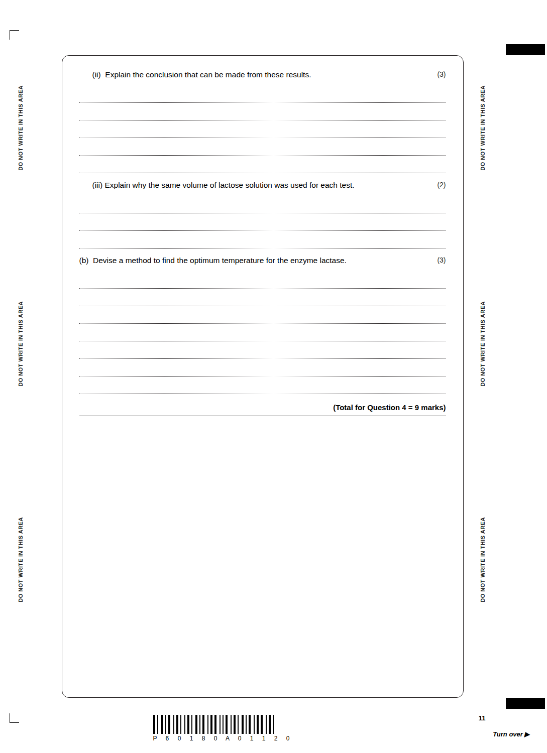DO NOT WRITE IN THIS AREA
DO NOT WRITE IN THIS AREA
DO NOT WRITE IN THIS AREA
DO NOT WRITE IN THIS AREA
DO NOT WRITE IN THIS AREA
DO NOT WRITE IN THIS AREA
(ii) Explain the conclusion that can be made from these results. (3)
(iii) Explain why the same volume of lactose solution was used for each test. (2)
(b) Devise a method to find the optimum temperature for the enzyme lactase. (3)
(Total for Question 4 = 9 marks)
11
Turn over ▶
P 6 0 1 8 0 A 0 1 1 2 0